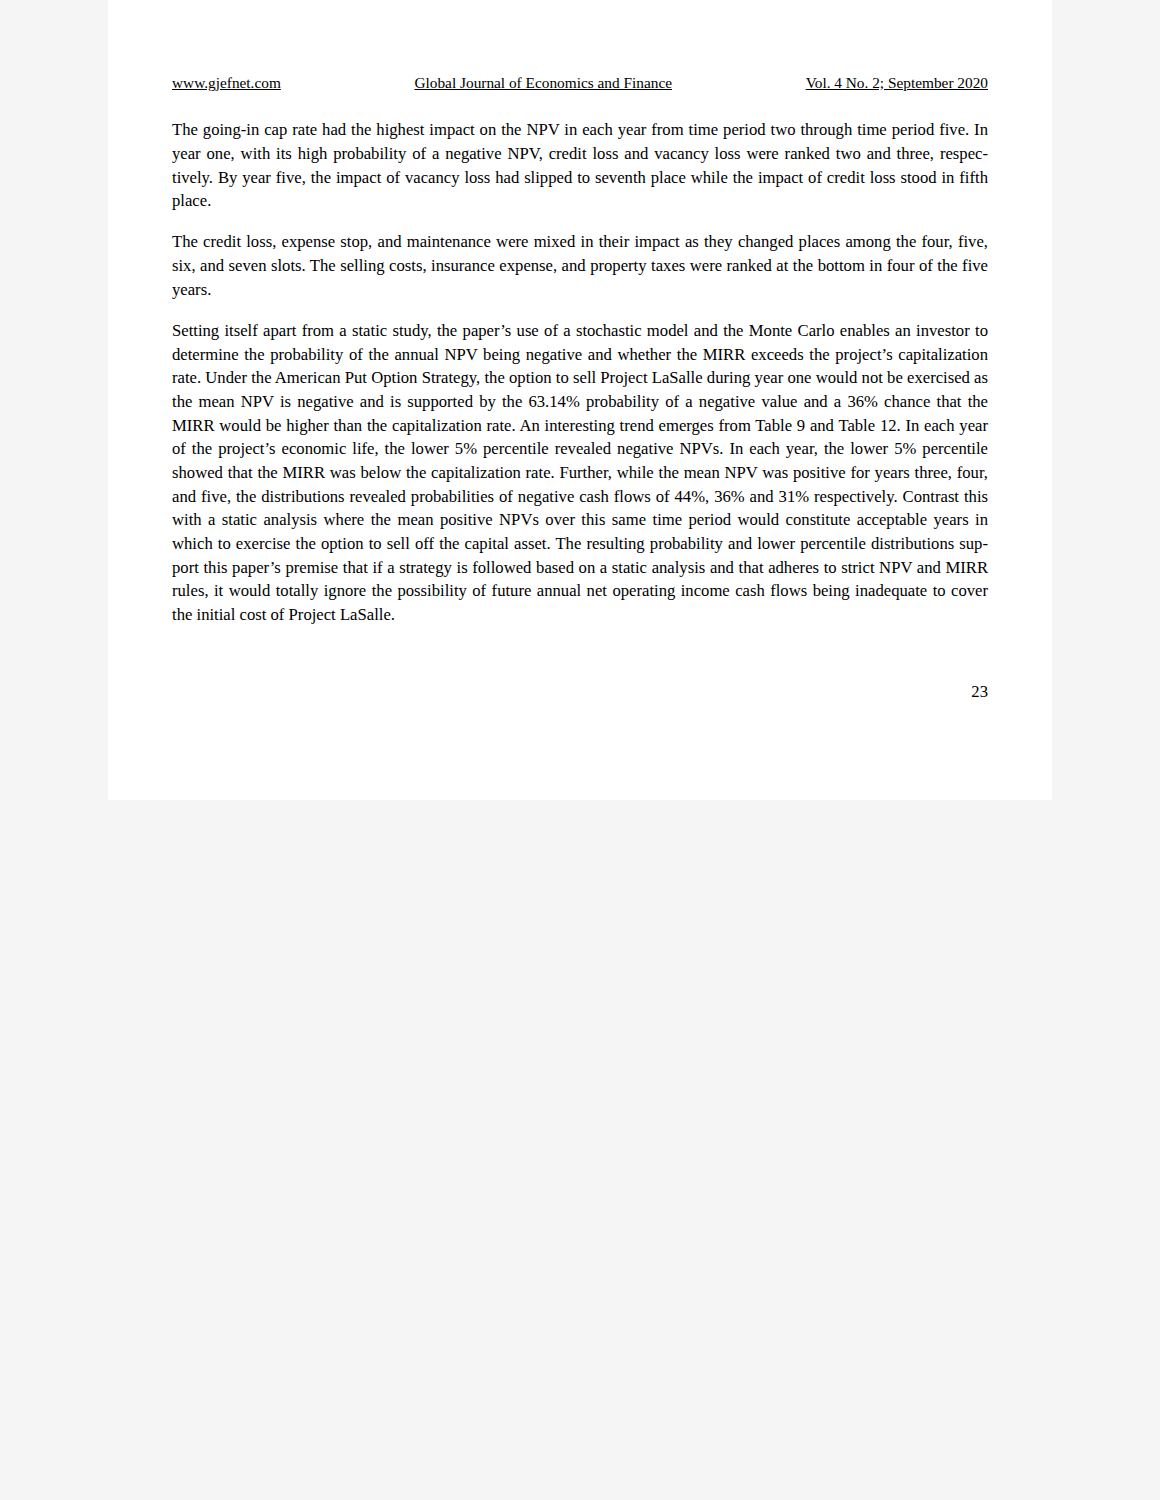www.gjefnet.com Global Journal of Economics and Finance Vol. 4 No. 2; September 2020
The going-in cap rate had the highest impact on the NPV in each year from time period two through time period five. In year one, with its high probability of a negative NPV, credit loss and vacancy loss were ranked two and three, respectively. By year five, the impact of vacancy loss had slipped to seventh place while the impact of credit loss stood in fifth place.
The credit loss, expense stop, and maintenance were mixed in their impact as they changed places among the four, five, six, and seven slots. The selling costs, insurance expense, and property taxes were ranked at the bottom in four of the five years.
Setting itself apart from a static study, the paper’s use of a stochastic model and the Monte Carlo enables an investor to determine the probability of the annual NPV being negative and whether the MIRR exceeds the project’s capitalization rate. Under the American Put Option Strategy, the option to sell Project LaSalle during year one would not be exercised as the mean NPV is negative and is supported by the 63.14% probability of a negative value and a 36% chance that the MIRR would be higher than the capitalization rate. An interesting trend emerges from Table 9 and Table 12. In each year of the project’s economic life, the lower 5% percentile revealed negative NPVs. In each year, the lower 5% percentile showed that the MIRR was below the capitalization rate. Further, while the mean NPV was positive for years three, four, and five, the distributions revealed probabilities of negative cash flows of 44%, 36% and 31% respectively. Contrast this with a static analysis where the mean positive NPVs over this same time period would constitute acceptable years in which to exercise the option to sell off the capital asset. The resulting probability and lower percentile distributions support this paper’s premise that if a strategy is followed based on a static analysis and that adheres to strict NPV and MIRR rules, it would totally ignore the possibility of future annual net operating income cash flows being inadequate to cover the initial cost of Project LaSalle.
23